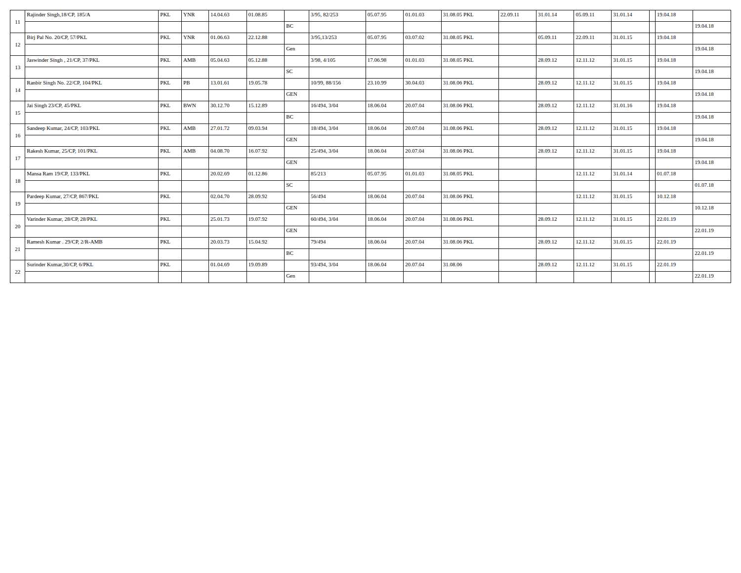| 11 | Rajinder Singh,18/CP, 185/A | PKL | YNR | 14.04.63 | 01.08.85 | | 3/95, 82/253 | 05.07.95 | 01.01.03 | 31.08.05 PKL | 22.09.11 | 31.01.14 | 05.09.11 | 31.01.14 | | 19.04.18 | |
| | | | | | BC | | | | | | | | | | | 19.04.18 |
| 12 | Birj Pal No. 20/CP, 57/PKL | PKL | YNR | 01.06.63 | 22.12.88 | | 3/95,13/253 | 05.07.95 | 03.07.02 | 31.08.05 PKL | | 05.09.11 | 22.09.11 | 31.01.15 | | 19.04.18 | |
| | | | | | Gen | | | | | | | | | | | 19.04.18 |
| 13 | Jaswinder Singh , 21/CP, 37/PKL | PKL | AMB | 05.04.63 | 05.12.88 | | 3/98, 4/105 | 17.06.98 | 01.01.03 | 31.08.05 PKL | | 28.09.12 | 12.11.12 | 31.01.15 | | 19.04.18 | |
| | | | | | SC | | | | | | | | | | | 19.04.18 |
| 14 | Ranbir Singh No. 22/CP, 104/PKL | PKL | PB | 13.01.61 | 19.05.78 | | 10/99, 88/156 | 23.10.99 | 30.04.03 | 31.08.06 PKL | | 28.09.12 | 12.11.12 | 31.01.15 | | 19.04.18 | |
| | | | | | GEN | | | | | | | | | | | 19.04.18 |
| 15 | Jai Singh 23/CP, 45/PKL | PKL | BWN | 30.12.70 | 15.12.89 | | 16/494, 3/04 | 18.06.04 | 20.07.04 | 31.08.06 PKL | | 28.09.12 | 12.11.12 | 31.01.16 | | 19.04.18 | |
| | | | | | BC | | | | | | | | | | | 19.04.18 |
| 16 | Sandeep Kumar, 24/CP, 103/PKL | PKL | AMB | 27.01.72 | 09.03.94 | | 18/494, 3/04 | 18.06.04 | 20.07.04 | 31.08.06 PKL | | 28.09.12 | 12.11.12 | 31.01.15 | | 19.04.18 | |
| | | | | | GEN | | | | | | | | | | | 19.04.18 |
| 17 | Rakesh Kumar, 25/CP, 101/PKL | PKL | AMB | 04.08.70 | 16.07.92 | | 25/494, 3/04 | 18.06.04 | 20.07.04 | 31.08.06 PKL | | 28.09.12 | 12.11.12 | 31.01.15 | | 19.04.18 | |
| | | | | | GEN | | | | | | | | | | | 19.04.18 |
| 18 | Mansa Ram 19/CP, 133/PKL | PKL | | 20.02.69 | 01.12.86 | | 85/213 | 05.07.95 | 01.01.03 | 31.08.05 PKL | | | 12.11.12 | 31.01.14 | | 01.07.18 | |
| | | | | | SC | | | | | | | | | | | 01.07.18 |
| 19 | Pardeep Kumar, 27/CP, 867/PKL | PKL | | 02.04.70 | 28.09.92 | | 56/494 | 18.06.04 | 20.07.04 | 31.08.06 PKL | | | 12.11.12 | 31.01.15 | | 10.12.18 | |
| | | | | | GEN | | | | | | | | | | | 10.12.18 |
| 20 | Varinder Kumar, 28/CP, 28/PKL | PKL | | 25.01.73 | 19.07.92 | | 60/494, 3/04 | 18.06.04 | 20.07.04 | 31.08.06 PKL | | 28.09.12 | 12.11.12 | 31.01.15 | | 22.01.19 | |
| | | | | | GEN | | | | | | | | | | | 22.01.19 |
| 21 | Ramesh Kumar . 29/CP, 2/R-AMB | PKL | | 20.03.73 | 15.04.92 | | 79/494 | 18.06.04 | 20.07.04 | 31.08.06 PKL | | 28.09.12 | 12.11.12 | 31.01.15 | | 22.01.19 | |
| | | | | | BC | | | | | | | | | | | 22.01.19 |
| 22 | Surinder Kumar,30/CP, 6/PKL | PKL | | 01.04.69 | 19.09.89 | | 93/494, 3/04 | 18.06.04 | 20.07.04 | 31.08.06 | | 28.09.12 | 12.11.12 | 31.01.15 | | 22.01.19 | |
| | | | | | Gen | | | | | | | | | | | 22.01.19 |